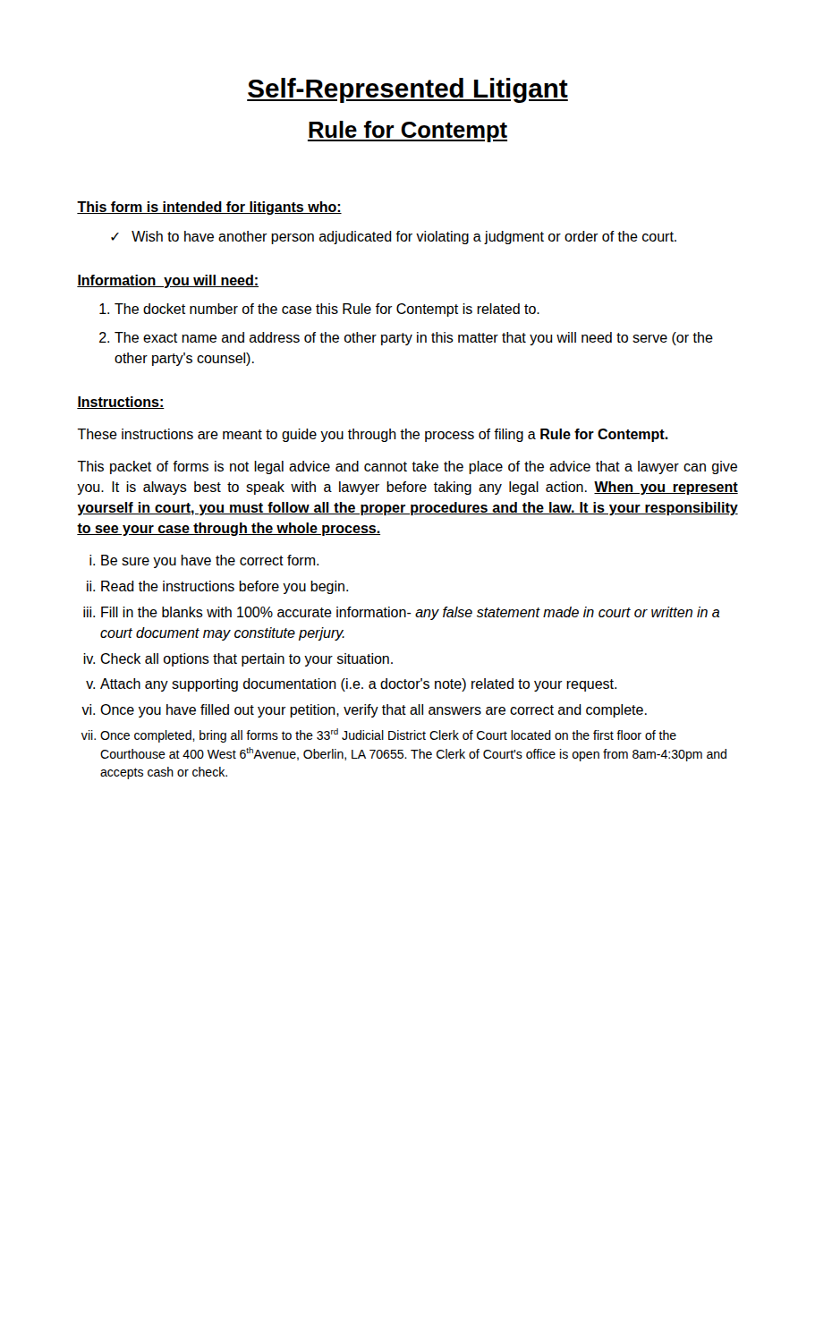Self-Represented Litigant
Rule for Contempt
This form is intended for litigants who:
Wish to have another person adjudicated for violating a judgment or order of the court.
Information you will need:
The docket number of the case this Rule for Contempt is related to.
The exact name and address of the other party in this matter that you will need to serve (or the other party's counsel).
Instructions:
These instructions are meant to guide you through the process of filing a Rule for Contempt.
This packet of forms is not legal advice and cannot take the place of the advice that a lawyer can give you. It is always best to speak with a lawyer before taking any legal action. When you represent yourself in court, you must follow all the proper procedures and the law. It is your responsibility to see your case through the whole process.
Be sure you have the correct form.
Read the instructions before you begin.
Fill in the blanks with 100% accurate information- any false statement made in court or written in a court document may constitute perjury.
Check all options that pertain to your situation.
Attach any supporting documentation (i.e. a doctor's note) related to your request.
Once you have filled out your petition, verify that all answers are correct and complete.
Once completed, bring all forms to the 33rd Judicial District Clerk of Court located on the first floor of the Courthouse at 400 West 6thAvenue, Oberlin, LA 70655. The Clerk of Court's office is open from 8am-4:30pm and accepts cash or check.